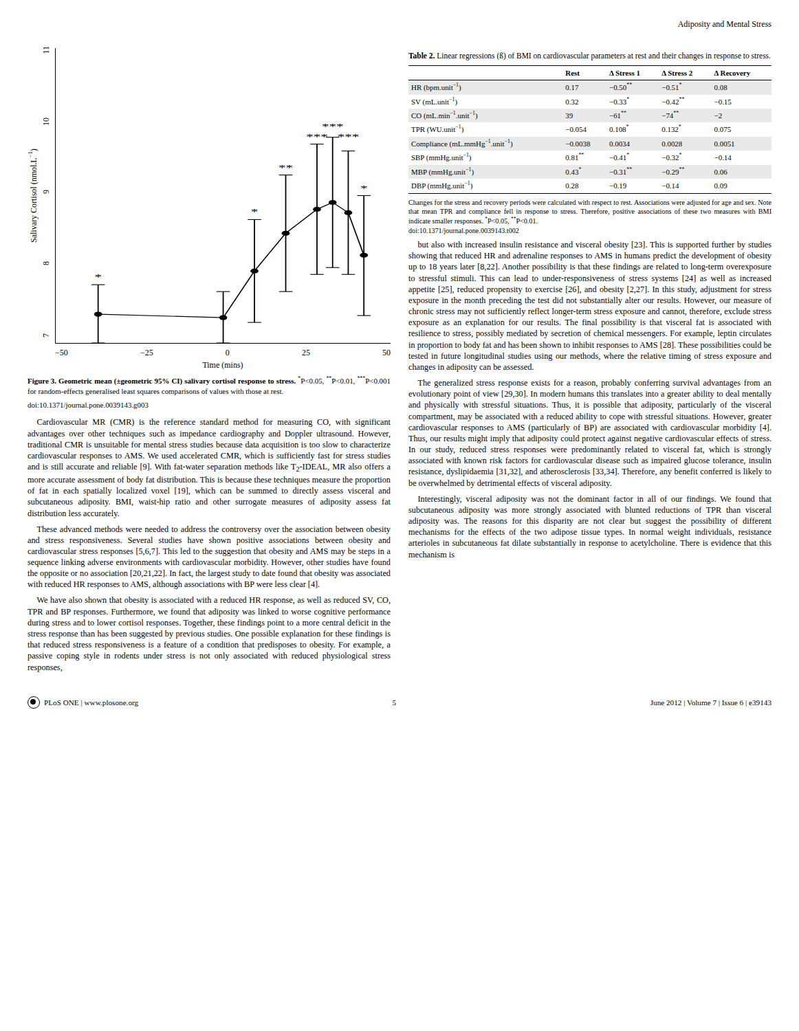Adiposity and Mental Stress
Salivary Cortisol (nmol.L−1)
11 10 9 8 7
* * ** *** *** *** *
−50−2502550
Time (mins)
Figure 3. Geometric mean (±geometric 95% CI) salivary cortisol response to stress. *P<0.05, **P<0.01, ***P<0.001 for random-effects generalised least squares comparisons of values with those at rest.
doi:10.1371/journal.pone.0039143.g003
Cardiovascular MR (CMR) is the reference standard method for measuring CO, with significant advantages over other techniques such as impedance cardiography and Doppler ultrasound. However, traditional CMR is unsuitable for mental stress studies because data acquisition is too slow to characterize cardiovascular responses to AMS. We used accelerated CMR, which is sufficiently fast for stress studies and is still accurate and reliable [9]. With fat-water separation methods like T2-IDEAL, MR also offers a more accurate assessment of body fat distribution. This is because these techniques measure the proportion of fat in each spatially localized voxel [19], which can be summed to directly assess visceral and subcutaneous adiposity. BMI, waist-hip ratio and other surrogate measures of adiposity assess fat distribution less accurately.
These advanced methods were needed to address the controversy over the association between obesity and stress responsiveness. Several studies have shown positive associations between obesity and cardiovascular stress responses [5,6,7]. This led to the suggestion that obesity and AMS may be steps in a sequence linking adverse environments with cardiovascular morbidity. However, other studies have found the opposite or no association [20,21,22]. In fact, the largest study to date found that obesity was associated with reduced HR responses to AMS, although associations with BP were less clear [4].
We have also shown that obesity is associated with a reduced HR response, as well as reduced SV, CO, TPR and BP responses. Furthermore, we found that adiposity was linked to worse cognitive performance during stress and to lower cortisol responses. Together, these findings point to a more central deficit in the stress response than has been suggested by previous studies. One possible explanation for these findings is that reduced stress responsiveness is a feature of a condition that predisposes to obesity. For example, a passive coping style in rodents under stress is not only associated with reduced physiological stress responses,
Table 2. Linear regressions (ß) of BMI on cardiovascular parameters at rest and their changes in response to stress.
| | Rest | Δ Stress 1 | Δ Stress 2 | Δ Recovery |
| --- | --- | --- | --- | --- |
| HR (bpm.unit −1 ) | 0.17 | −0.50 ** | −0.51 * | 0.08 |
| SV (mL.unit −1 ) | 0.32 | −0.33 * | −0.42 ** | −0.15 |
| CO (mL.min −1 .unit −1 ) | 39 | −61 ** | −74 ** | −2 |
| TPR (WU.unit −1 ) | −0.054 | 0.108 * | 0.132 * | 0.075 |
| Compliance (mL.mmHg −1 .unit −1 ) | −0.0038 | 0.0034 | 0.0028 | 0.0051 |
| SBP (mmHg.unit −1 ) | 0.81 ** | −0.41 * | −0.32 * | −0.14 |
| MBP (mmHg.unit −1 ) | 0.43 * | −0.31 ** | −0.29 ** | 0.06 |
| DBP (mmHg.unit −1 ) | 0.28 | −0.19 | −0.14 | 0.09 |
Changes for the stress and recovery periods were calculated with respect to rest. Associations were adjusted for age and sex. Note that mean TPR and compliance fell in response to stress. Therefore, positive associations of these two measures with BMI indicate smaller responses. *P<0.05, **P<0.01.
doi:10.1371/journal.pone.0039143.t002
but also with increased insulin resistance and visceral obesity [23]. This is supported further by studies showing that reduced HR and adrenaline responses to AMS in humans predict the development of obesity up to 18 years later [8,22]. Another possibility is that these findings are related to long-term overexposure to stressful stimuli. This can lead to under-responsiveness of stress systems [24] as well as increased appetite [25], reduced propensity to exercise [26], and obesity [2,27]. In this study, adjustment for stress exposure in the month preceding the test did not substantially alter our results. However, our measure of chronic stress may not sufficiently reflect longer-term stress exposure and cannot, therefore, exclude stress exposure as an explanation for our results. The final possibility is that visceral fat is associated with resilience to stress, possibly mediated by secretion of chemical messengers. For example, leptin circulates in proportion to body fat and has been shown to inhibit responses to AMS [28]. These possibilities could be tested in future longitudinal studies using our methods, where the relative timing of stress exposure and changes in adiposity can be assessed.
The generalized stress response exists for a reason, probably conferring survival advantages from an evolutionary point of view [29,30]. In modern humans this translates into a greater ability to deal mentally and physically with stressful situations. Thus, it is possible that adiposity, particularly of the visceral compartment, may be associated with a reduced ability to cope with stressful situations. However, greater cardiovascular responses to AMS (particularly of BP) are associated with cardiovascular morbidity [4]. Thus, our results might imply that adiposity could protect against negative cardiovascular effects of stress. In our study, reduced stress responses were predominantly related to visceral fat, which is strongly associated with known risk factors for cardiovascular disease such as impaired glucose tolerance, insulin resistance, dyslipidaemia [31,32], and atherosclerosis [33,34]. Therefore, any benefit conferred is likely to be overwhelmed by detrimental effects of visceral adiposity.
Interestingly, visceral adiposity was not the dominant factor in all of our findings. We found that subcutaneous adiposity was more strongly associated with blunted reductions of TPR than visceral adiposity was. The reasons for this disparity are not clear but suggest the possibility of different mechanisms for the effects of the two adipose tissue types. In normal weight individuals, resistance arterioles in subcutaneous fat dilate substantially in response to acetylcholine. There is evidence that this mechanism is
PLoS ONE | www.plosone.org
5
June 2012 | Volume 7 | Issue 6 | e39143